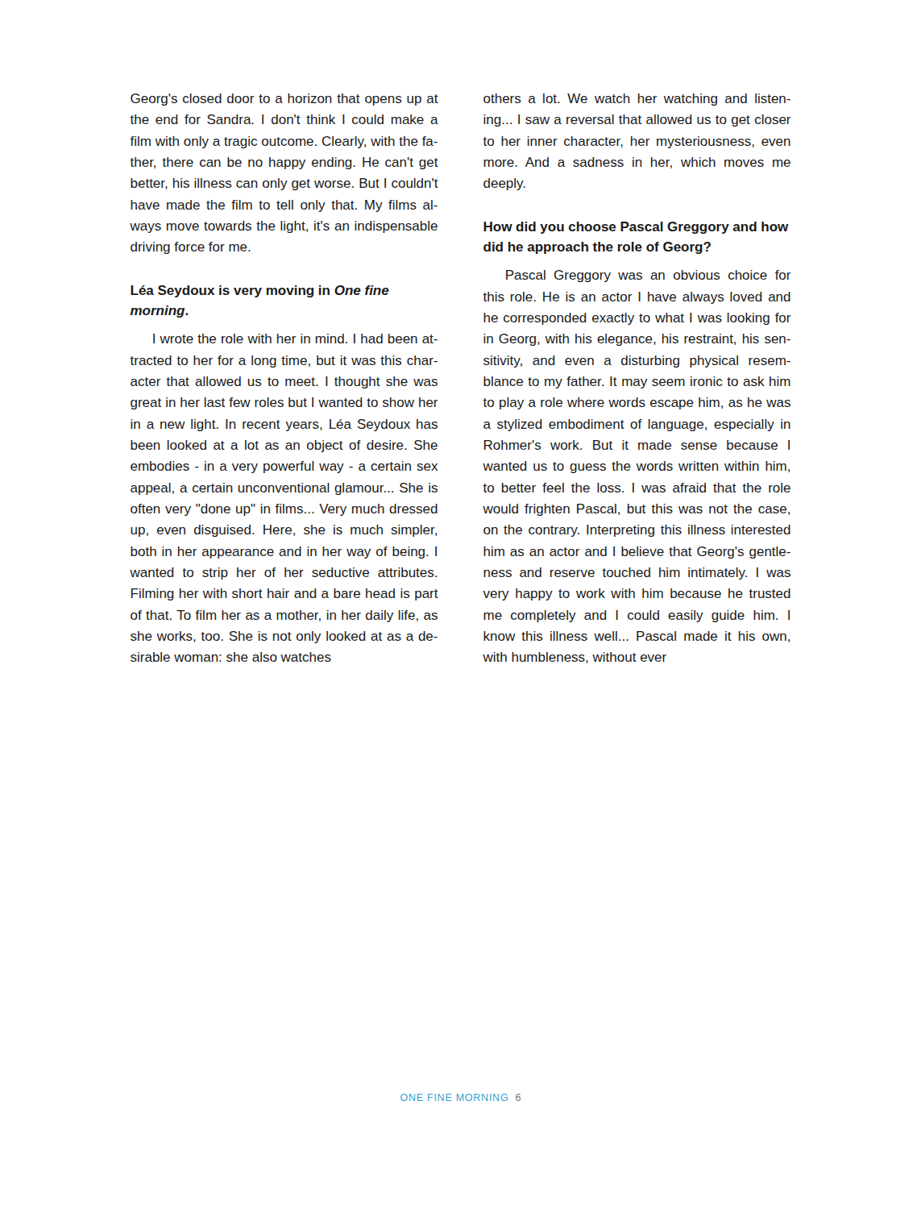Georg's closed door to a horizon that opens up at the end for Sandra. I don't think I could make a film with only a tragic outcome. Clearly, with the father, there can be no happy ending. He can't get better, his illness can only get worse. But I couldn't have made the film to tell only that. My films always move towards the light, it's an indispensable driving force for me.
Léa Seydoux is very moving in One fine morning.
I wrote the role with her in mind. I had been attracted to her for a long time, but it was this character that allowed us to meet. I thought she was great in her last few roles but I wanted to show her in a new light. In recent years, Léa Seydoux has been looked at a lot as an object of desire. She embodies - in a very powerful way - a certain sex appeal, a certain unconventional glamour... She is often very "done up" in films... Very much dressed up, even disguised. Here, she is much simpler, both in her appearance and in her way of being. I wanted to strip her of her seductive attributes. Filming her with short hair and a bare head is part of that. To film her as a mother, in her daily life, as she works, too. She is not only looked at as a desirable woman: she also watches
others a lot. We watch her watching and listening... I saw a reversal that allowed us to get closer to her inner character, her mysteriousness, even more. And a sadness in her, which moves me deeply.
How did you choose Pascal Greggory and how did he approach the role of Georg?
Pascal Greggory was an obvious choice for this role. He is an actor I have always loved and he corresponded exactly to what I was looking for in Georg, with his elegance, his restraint, his sensitivity, and even a disturbing physical resemblance to my father. It may seem ironic to ask him to play a role where words escape him, as he was a stylized embodiment of language, especially in Rohmer's work. But it made sense because I wanted us to guess the words written within him, to better feel the loss. I was afraid that the role would frighten Pascal, but this was not the case, on the contrary. Interpreting this illness interested him as an actor and I believe that Georg's gentleness and reserve touched him intimately. I was very happy to work with him because he trusted me completely and I could easily guide him. I know this illness well... Pascal made it his own, with humbleness, without ever
ONE FINE MORNING 6